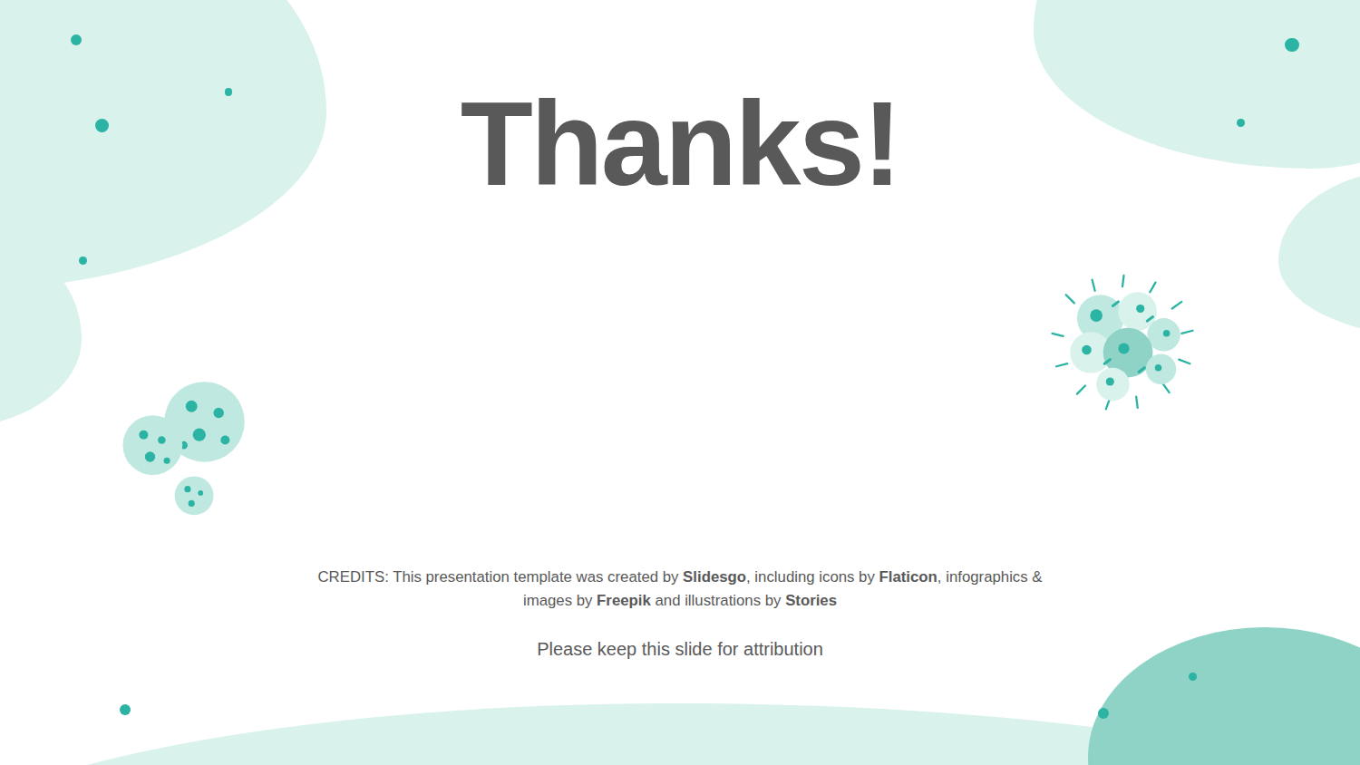Thanks!
CREDITS: This presentation template was created by Slidesgo, including icons by Flaticon, infographics & images by Freepik and illustrations by Stories
Please keep this slide for attribution